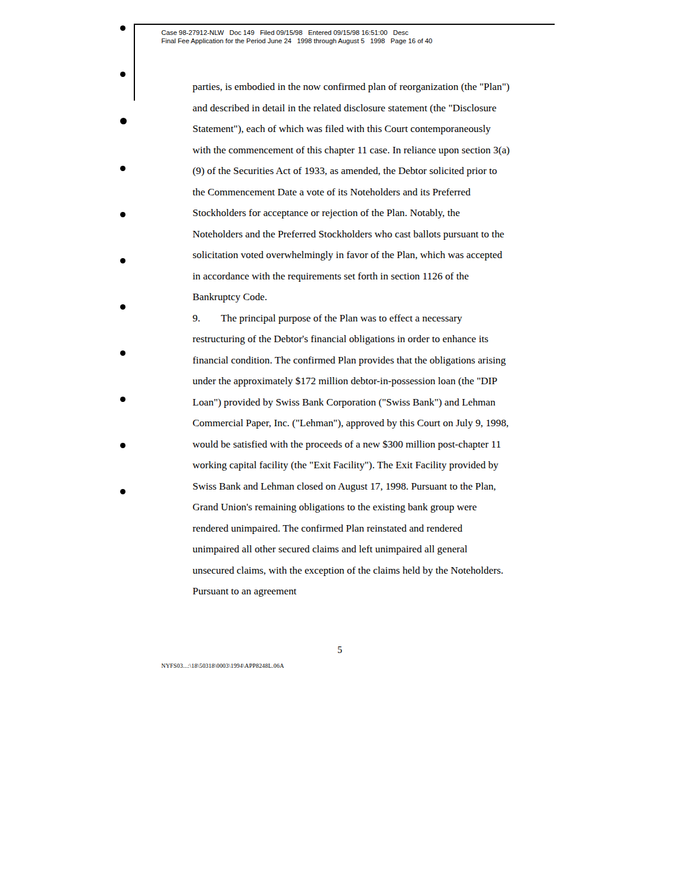Case 98-27912-NLW Doc 149 Filed 09/15/98 Entered 09/15/98 16:51:00 Desc Final Fee Application for the Period June 24 1998 through August 5 1998 Page 16 of 40
parties, is embodied in the now confirmed plan of reorganization (the "Plan") and described in detail in the related disclosure statement (the "Disclosure Statement"), each of which was filed with this Court contemporaneously with the commencement of this chapter 11 case. In reliance upon section 3(a)(9) of the Securities Act of 1933, as amended, the Debtor solicited prior to the Commencement Date a vote of its Noteholders and its Preferred Stockholders for acceptance or rejection of the Plan. Notably, the Noteholders and the Preferred Stockholders who cast ballots pursuant to the solicitation voted overwhelmingly in favor of the Plan, which was accepted in accordance with the requirements set forth in section 1126 of the Bankruptcy Code.
9. The principal purpose of the Plan was to effect a necessary restructuring of the Debtor's financial obligations in order to enhance its financial condition. The confirmed Plan provides that the obligations arising under the approximately $172 million debtor-in-possession loan (the "DIP Loan") provided by Swiss Bank Corporation ("Swiss Bank") and Lehman Commercial Paper, Inc. ("Lehman"), approved by this Court on July 9, 1998, would be satisfied with the proceeds of a new $300 million post-chapter 11 working capital facility (the "Exit Facility"). The Exit Facility provided by Swiss Bank and Lehman closed on August 17, 1998. Pursuant to the Plan, Grand Union's remaining obligations to the existing bank group were rendered unimpaired. The confirmed Plan reinstated and rendered unimpaired all other secured claims and left unimpaired all general unsecured claims, with the exception of the claims held by the Noteholders. Pursuant to an agreement
5
NYFS03...:\18\50318\0003\1994\APP8248L.06A